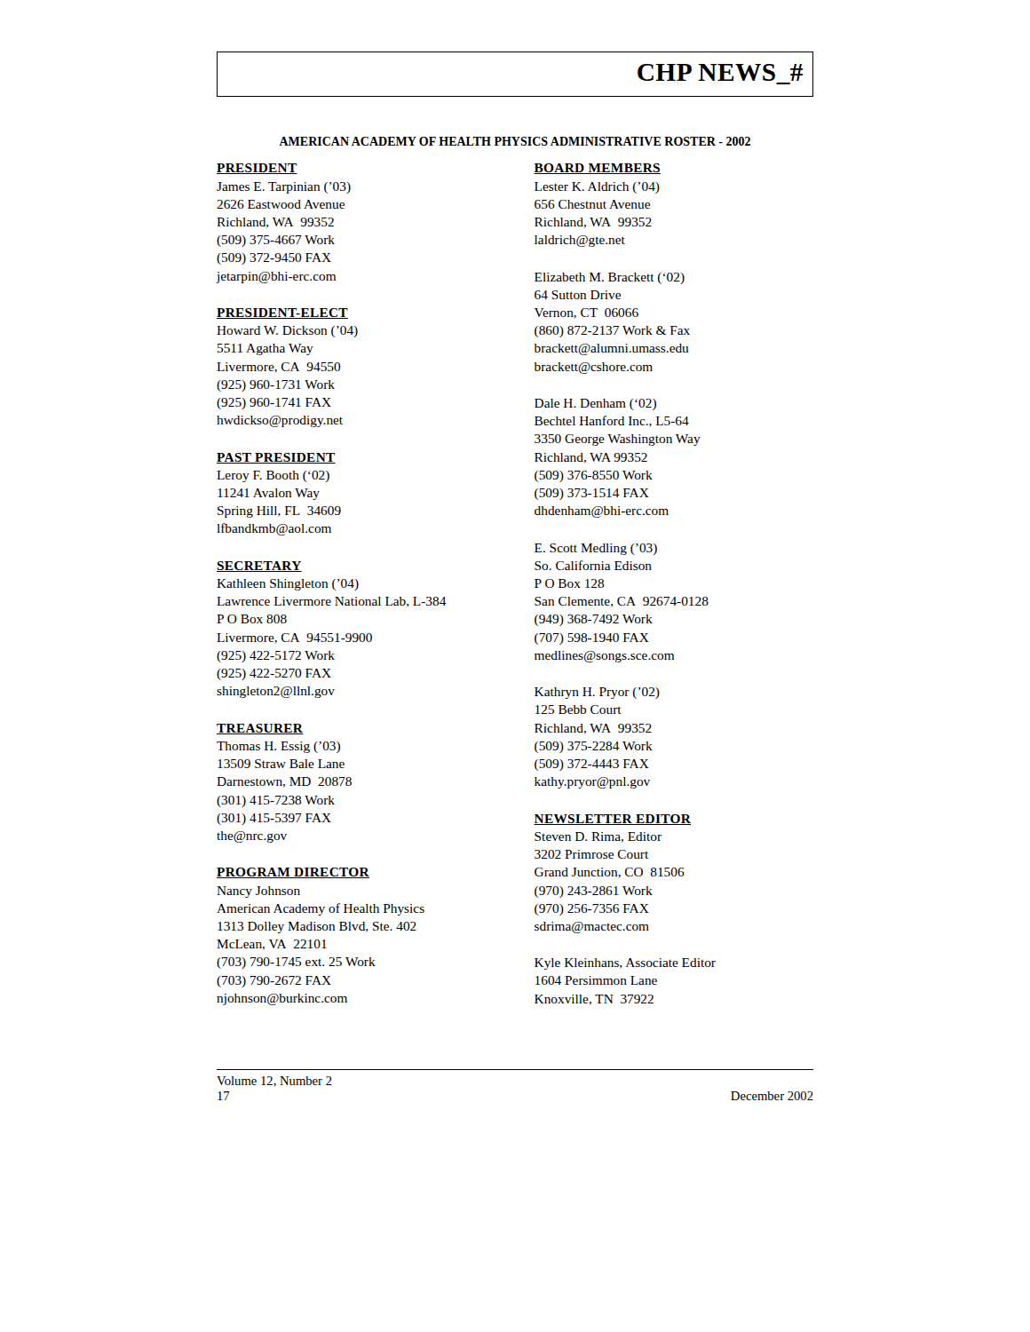CHP NEWS_#
AMERICAN ACADEMY OF HEALTH PHYSICS ADMINISTRATIVE ROSTER - 2002
PRESIDENT James E. Tarpinian (’03) 2626 Eastwood Avenue Richland, WA 99352 (509) 375-4667 Work (509) 372-9450 FAX jetarpin@bhi-erc.com
PRESIDENT-ELECT Howard W. Dickson (’04) 5511 Agatha Way Livermore, CA 94550 (925) 960-1731 Work (925) 960-1741 FAX hwdickso@prodigy.net
PAST PRESIDENT Leroy F. Booth (‘02) 11241 Avalon Way Spring Hill, FL 34609 lfbandkmb@aol.com
SECRETARY Kathleen Shingleton (’04) Lawrence Livermore National Lab, L-384 P O Box 808 Livermore, CA 94551-9900 (925) 422-5172 Work (925) 422-5270 FAX shingleton2@llnl.gov
TREASURER Thomas H. Essig (’03) 13509 Straw Bale Lane Darnestown, MD 20878 (301) 415-7238 Work (301) 415-5397 FAX the@nrc.gov
PROGRAM DIRECTOR Nancy Johnson American Academy of Health Physics 1313 Dolley Madison Blvd, Ste. 402 McLean, VA 22101 (703) 790-1745 ext. 25 Work (703) 790-2672 FAX njohnson@burkinc.com
BOARD MEMBERS Lester K. Aldrich (’04) 656 Chestnut Avenue Richland, WA 99352 laldrich@gte.net
Elizabeth M. Brackett (‘02) 64 Sutton Drive Vernon, CT 06066 (860) 872-2137 Work & Fax brackett@alumni.umass.edu brackett@cshore.com
Dale H. Denham (‘02) Bechtel Hanford Inc., L5-64 3350 George Washington Way Richland, WA 99352 (509) 376-8550 Work (509) 373-1514 FAX dhdenham@bhi-erc.com
E. Scott Medling (’03) So. California Edison P O Box 128 San Clemente, CA 92674-0128 (949) 368-7492 Work (707) 598-1940 FAX medlines@songs.sce.com
Kathryn H. Pryor (’02) 125 Bebb Court Richland, WA 99352 (509) 375-2284 Work (509) 372-4443 FAX kathy.pryor@pnl.gov
NEWSLETTER EDITOR Steven D. Rima, Editor 3202 Primrose Court Grand Junction, CO 81506 (970) 243-2861 Work (970) 256-7356 FAX sdrima@mactec.com
Kyle Kleinhans, Associate Editor 1604 Persimmon Lane Knoxville, TN 37922
Volume 12, Number 2 17 December 2002